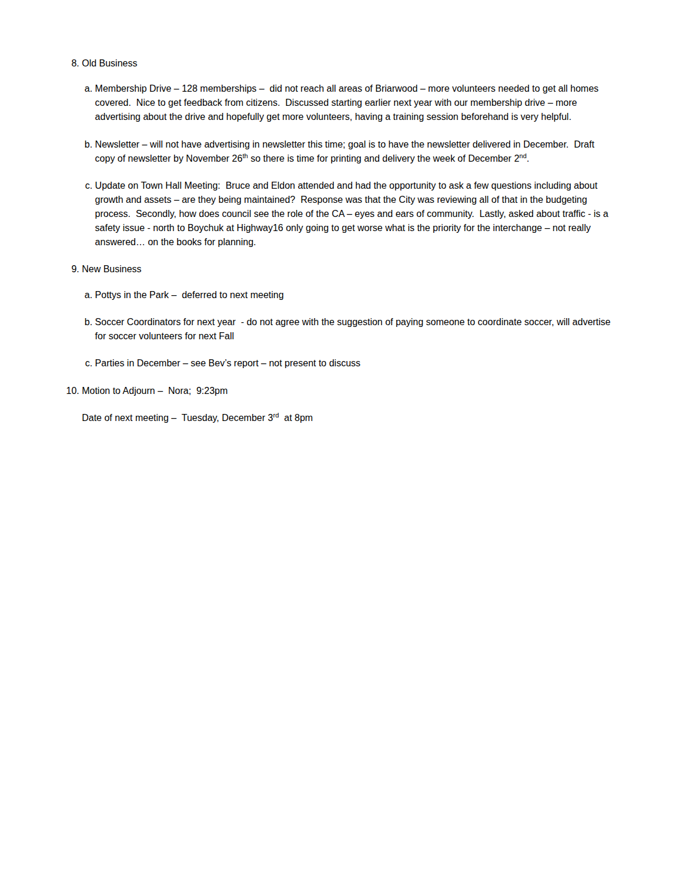Old Business
Membership Drive – 128 memberships – did not reach all areas of Briarwood – more volunteers needed to get all homes covered. Nice to get feedback from citizens. Discussed starting earlier next year with our membership drive – more advertising about the drive and hopefully get more volunteers, having a training session beforehand is very helpful.
Newsletter – will not have advertising in newsletter this time; goal is to have the newsletter delivered in December. Draft copy of newsletter by November 26th so there is time for printing and delivery the week of December 2nd.
Update on Town Hall Meeting: Bruce and Eldon attended and had the opportunity to ask a few questions including about growth and assets – are they being maintained? Response was that the City was reviewing all of that in the budgeting process. Secondly, how does council see the role of the CA – eyes and ears of community. Lastly, asked about traffic - is a safety issue - north to Boychuk at Highway16 only going to get worse what is the priority for the interchange – not really answered… on the books for planning.
New Business
Pottys in the Park – deferred to next meeting
Soccer Coordinators for next year - do not agree with the suggestion of paying someone to coordinate soccer, will advertise for soccer volunteers for next Fall
Parties in December – see Bev’s report – not present to discuss
Motion to Adjourn – Nora; 9:23pm
Date of next meeting – Tuesday, December 3rd at 8pm